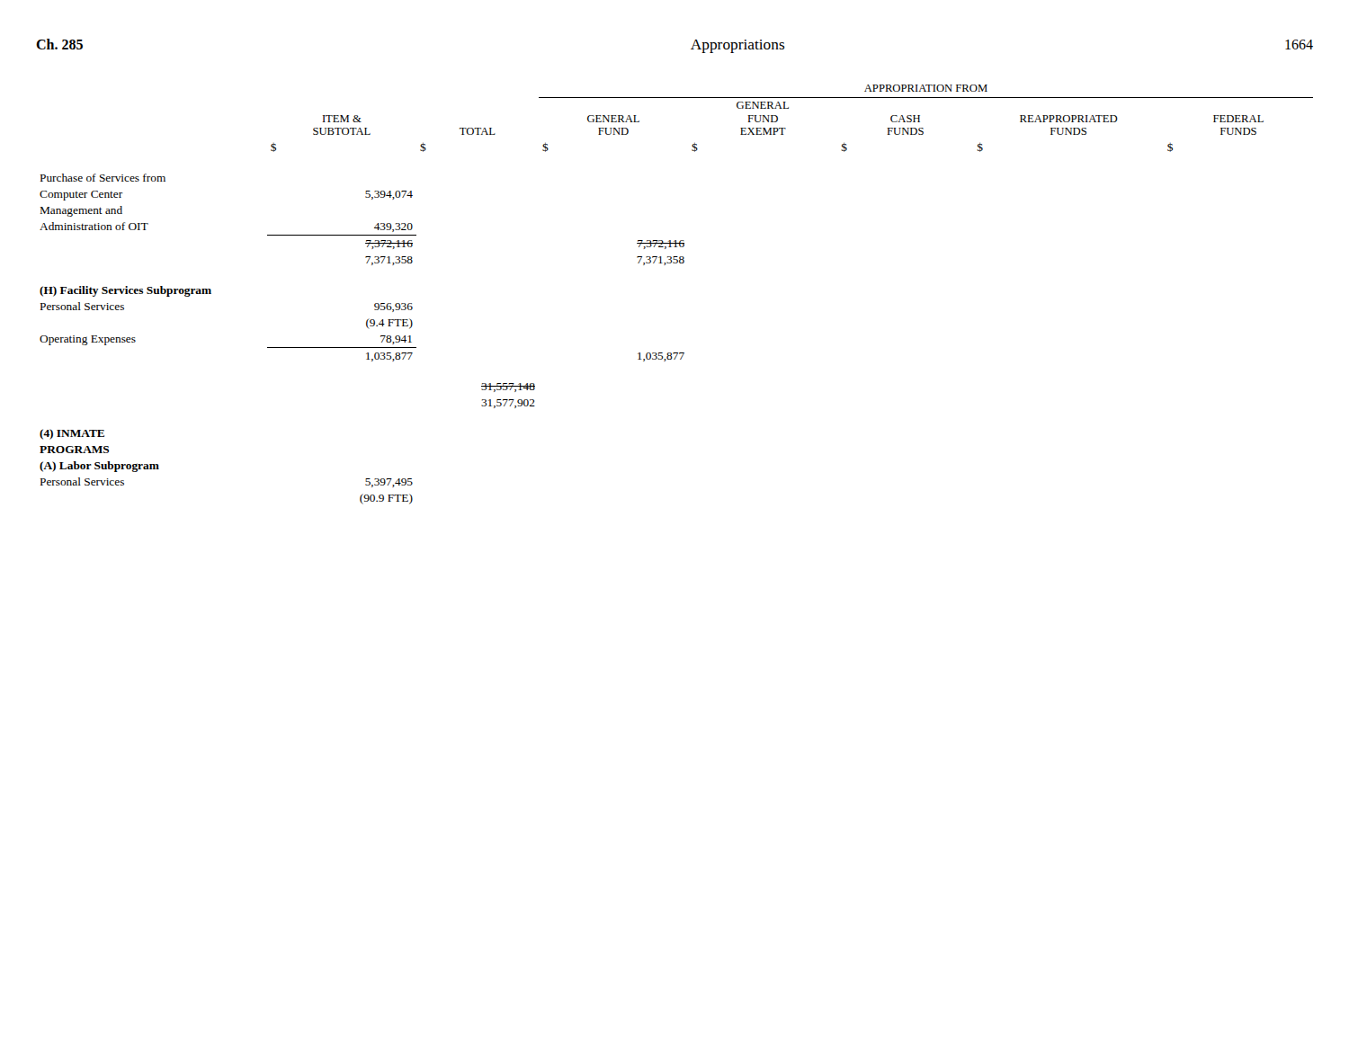Ch. 285 Appropriations 1664
| | | | APPROPRIATION FROM |
| | ITEM & SUBTOTAL | TOTAL | GENERAL FUND | GENERAL FUND EXEMPT | CASH FUNDS | REAPPROPRIATED FUNDS | FEDERAL FUNDS |
| | $ | $ | $ | $ | $ | $ | $ |
| Purchase of Services from | | | | | | | |
| Computer Center | 5,394,074 | | | | | | |
| Management and | | | | | | | |
| Administration of OIT | 439,320 | | | | | | |
| | 7,372,116 | | 7,372,116 | | | | |
| | 7,371,358 | | 7,371,358 | | | | |
| (H) Facility Services Subprogram | | | | | | | |
| Personal Services | 956,936 | | | | | | |
| | (9.4 FTE) | | | | | | |
| Operating Expenses | 78,941 | | | | | | |
| | 1,035,877 | | 1,035,877 | | | | |
| | | 31,557,148 | | | | | |
| | | 31,577,902 | | | | | |
| (4) INMATE | | | | | | | |
| PROGRAMS | | | | | | | |
| (A) Labor Subprogram | | | | | | | |
| Personal Services | 5,397,495 | | | | | | |
| | (90.9 FTE) | | | | | | |